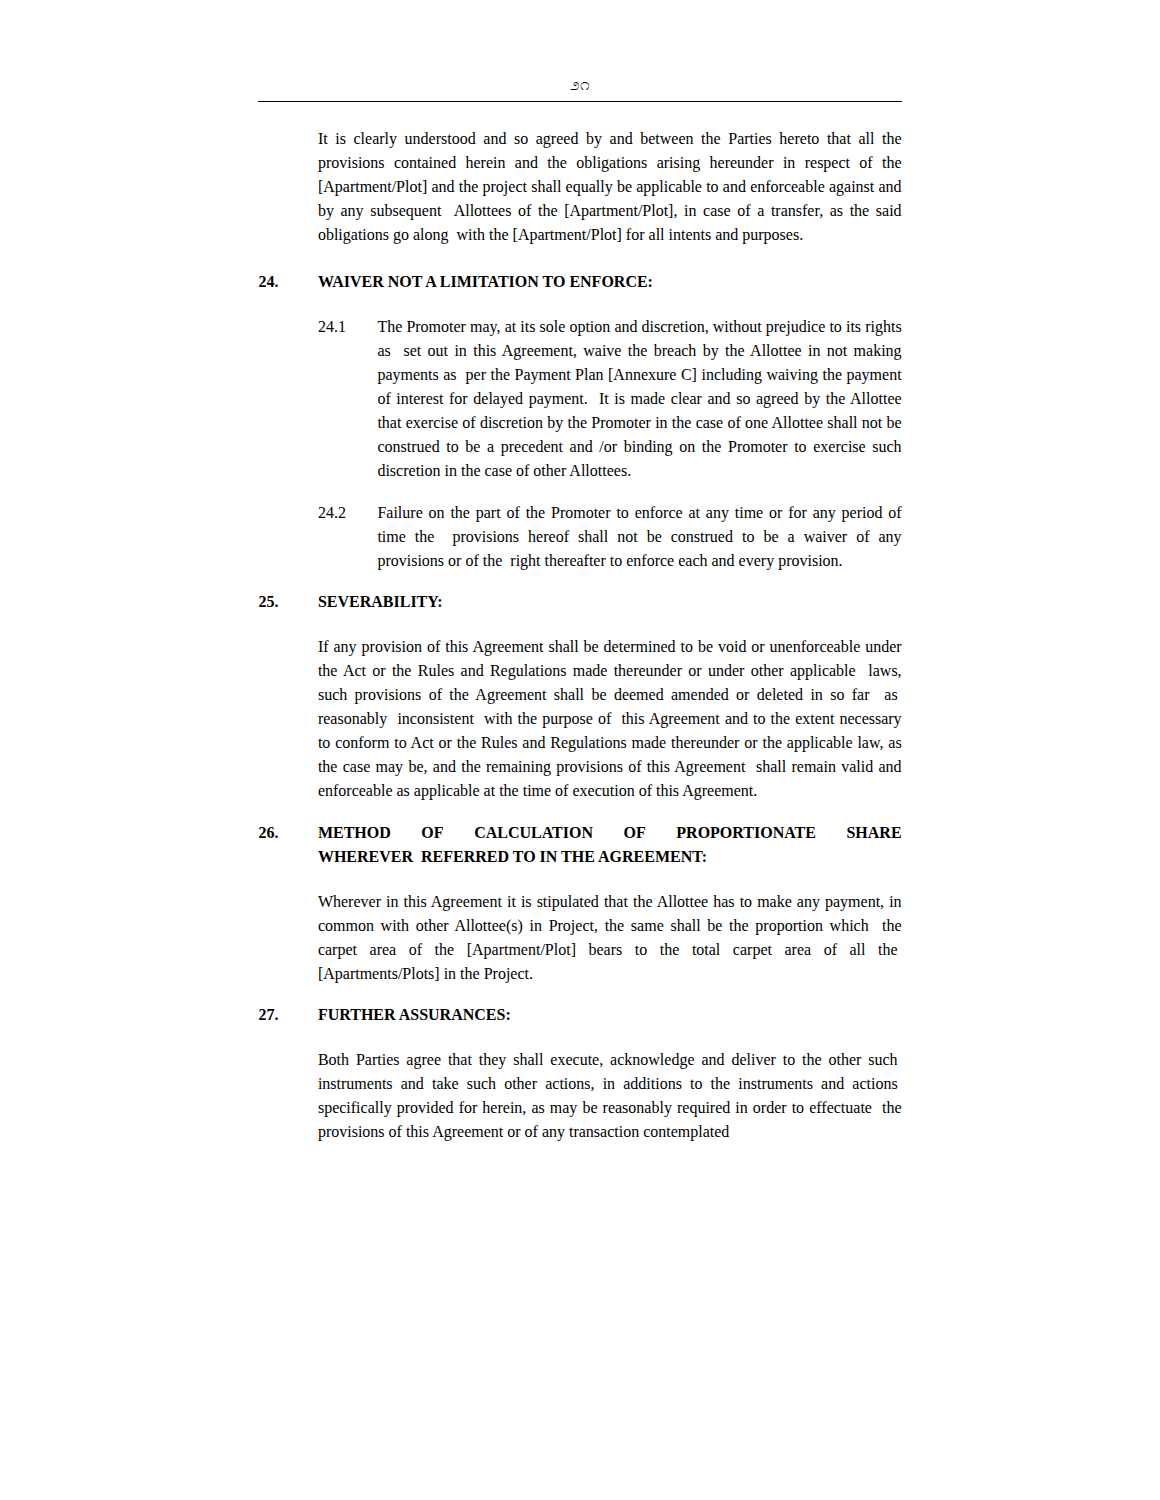೨೧
It is clearly understood and so agreed by and between the Parties hereto that all the provisions contained herein and the obligations arising hereunder in respect of the [Apartment/Plot] and the project shall equally be applicable to and enforceable against and by any subsequent Allottees of the [Apartment/Plot], in case of a transfer, as the said obligations go along with the [Apartment/Plot] for all intents and purposes.
24.
Waiver not a Limitation to Enforce:
24.1
The Promoter may, at its sole option and discretion, without prejudice to its rights as set out in this Agreement, waive the breach by the Allottee in not making payments as per the Payment Plan [Annexure C] including waiving the payment of interest for delayed payment. It is made clear and so agreed by the Allottee that exercise of discretion by the Promoter in the case of one Allottee shall not be construed to be a precedent and /or binding on the Promoter to exercise such discretion in the case of other Allottees.
24.2
Failure on the part of the Promoter to enforce at any time or for any period of time the provisions hereof shall not be construed to be a waiver of any provisions or of the right thereafter to enforce each and every provision.
25.
Severability:
If any provision of this Agreement shall be determined to be void or unenforceable under the Act or the Rules and Regulations made thereunder or under other applicable laws, such provisions of the Agreement shall be deemed amended or deleted in so far as reasonably inconsistent with the purpose of this Agreement and to the extent necessary to conform to Act or the Rules and Regulations made thereunder or the applicable law, as the case may be, and the remaining provisions of this Agreement shall remain valid and enforceable as applicable at the time of execution of this Agreement.
26.
Method of Calculation of Proportionate Share
Wherever Referred to in the Agreement:
Wherever in this Agreement it is stipulated that the Allottee has to make any payment, in common with other Allottee(s) in Project, the same shall be the proportion which the carpet area of the [Apartment/Plot] bears to the total carpet area of all the [Apartments/Plots] in the Project.
27.
Further Assurances:
Both Parties agree that they shall execute, acknowledge and deliver to the other such instruments and take such other actions, in additions to the instruments and actions specifically provided for herein, as may be reasonably required in order to effectuate the provisions of this Agreement or of any transaction contemplated